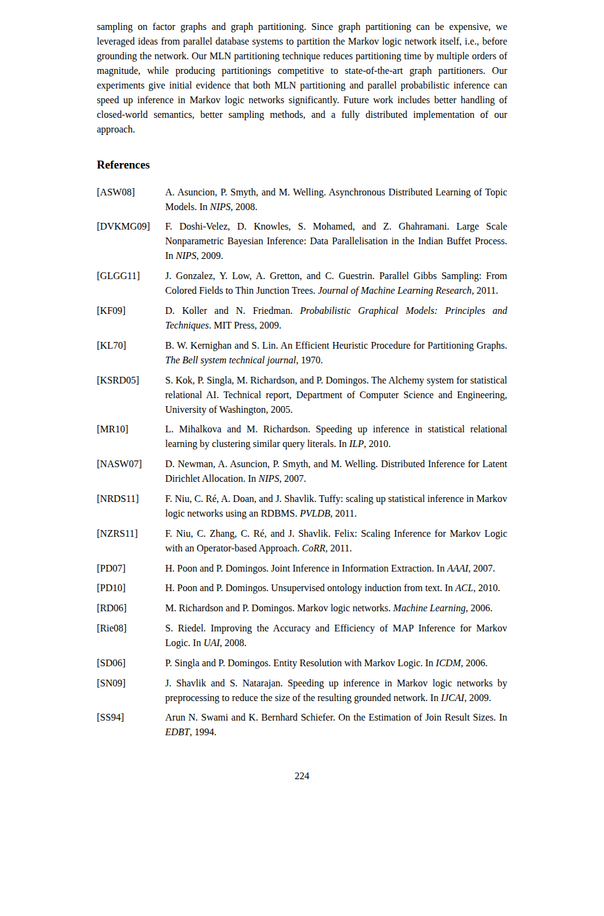sampling on factor graphs and graph partitioning. Since graph partitioning can be expensive, we leveraged ideas from parallel database systems to partition the Markov logic network itself, i.e., before grounding the network. Our MLN partitioning technique reduces partitioning time by multiple orders of magnitude, while producing partitionings competitive to state-of-the-art graph partitioners. Our experiments give initial evidence that both MLN partitioning and parallel probabilistic inference can speed up inference in Markov logic networks significantly. Future work includes better handling of closed-world semantics, better sampling methods, and a fully distributed implementation of our approach.
References
[ASW08]
A. Asuncion, P. Smyth, and M. Welling. Asynchronous Distributed Learning of Topic Models. In NIPS, 2008.
[DVKMG09]
F. Doshi-Velez, D. Knowles, S. Mohamed, and Z. Ghahramani. Large Scale Nonparametric Bayesian Inference: Data Parallelisation in the Indian Buffet Process. In NIPS, 2009.
[GLGG11]
J. Gonzalez, Y. Low, A. Gretton, and C. Guestrin. Parallel Gibbs Sampling: From Colored Fields to Thin Junction Trees. Journal of Machine Learning Research, 2011.
[KF09]
D. Koller and N. Friedman. Probabilistic Graphical Models: Principles and Techniques. MIT Press, 2009.
[KL70]
B. W. Kernighan and S. Lin. An Efficient Heuristic Procedure for Partitioning Graphs. The Bell system technical journal, 1970.
[KSRD05]
S. Kok, P. Singla, M. Richardson, and P. Domingos. The Alchemy system for statistical relational AI. Technical report, Department of Computer Science and Engineering, University of Washington, 2005.
[MR10]
L. Mihalkova and M. Richardson. Speeding up inference in statistical relational learning by clustering similar query literals. In ILP, 2010.
[NASW07]
D. Newman, A. Asuncion, P. Smyth, and M. Welling. Distributed Inference for Latent Dirichlet Allocation. In NIPS, 2007.
[NRDS11]
F. Niu, C. Ré, A. Doan, and J. Shavlik. Tuffy: scaling up statistical inference in Markov logic networks using an RDBMS. PVLDB, 2011.
[NZRS11]
F. Niu, C. Zhang, C. Ré, and J. Shavlik. Felix: Scaling Inference for Markov Logic with an Operator-based Approach. CoRR, 2011.
[PD07]
H. Poon and P. Domingos. Joint Inference in Information Extraction. In AAAI, 2007.
[PD10]
H. Poon and P. Domingos. Unsupervised ontology induction from text. In ACL, 2010.
[RD06]
M. Richardson and P. Domingos. Markov logic networks. Machine Learning, 2006.
[Rie08]
S. Riedel. Improving the Accuracy and Efficiency of MAP Inference for Markov Logic. In UAI, 2008.
[SD06]
P. Singla and P. Domingos. Entity Resolution with Markov Logic. In ICDM, 2006.
[SN09]
J. Shavlik and S. Natarajan. Speeding up inference in Markov logic networks by preprocessing to reduce the size of the resulting grounded network. In IJCAI, 2009.
[SS94]
Arun N. Swami and K. Bernhard Schiefer. On the Estimation of Join Result Sizes. In EDBT, 1994.
224